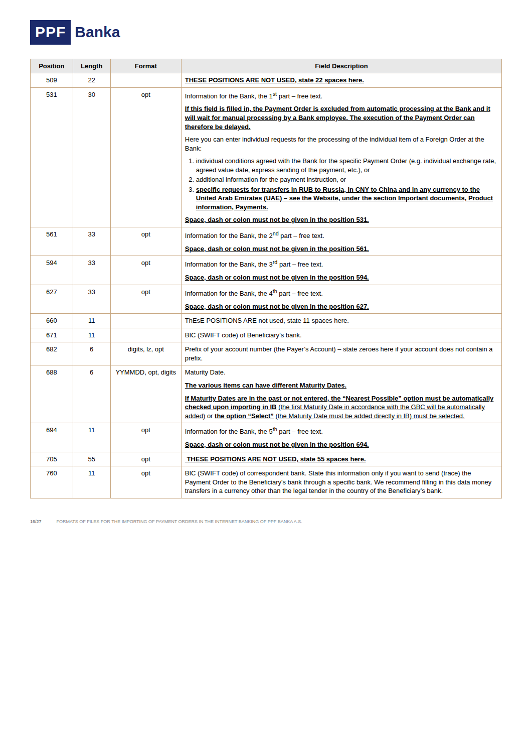PPF Banka
| Position | Length | Format | Field Description |
| --- | --- | --- | --- |
| 509 | 22 | | THESE POSITIONS ARE NOT USED, state 22 spaces here. |
| 531 | 30 | opt | Information for the Bank, the 1 st part – free text. If this field is filled in, the Payment Order is excluded from automatic processing at the Bank and it will wait for manual processing by a Bank employee. The execution of the Payment Order can therefore be delayed. Here you can enter individual requests for the processing of the individual item of a Foreign Order at the Bank: individual conditions agreed with the Bank for the specific Payment Order (e.g. individual exchange rate, agreed value date, express sending of the payment, etc.), or additional information for the payment instruction, or specific requests for transfers in RUB to Russia, in CNY to China and in any currency to the United Arab Emirates (UAE) – see the Website, under the section Important documents, Product information, Payments. Space, dash or colon must not be given in the position 531. |
| 561 | 33 | opt | Information for the Bank, the 2 nd part – free text. Space, dash or colon must not be given in the position 561. |
| 594 | 33 | opt | Information for the Bank, the 3 rd part – free text. Space, dash or colon must not be given in the position 594. |
| 627 | 33 | opt | Information for the Bank, the 4 th part – free text. Space, dash or colon must not be given in the position 627. |
| 660 | 11 | | ThEsE POSITIONS ARE not used, state 11 spaces here. |
| 671 | 11 | | BIC (SWIFT code) of Beneficiary’s bank. |
| 682 | 6 | digits, lz, opt | Prefix of your account number (the Payer’s Account) – state zeroes here if your account does not contain a prefix. |
| 688 | 6 | YYMMDD, opt, digits | Maturity Date. The various items can have different Maturity Dates. If Maturity Dates are in the past or not entered, the “Nearest Possible” option must be automatically checked upon importing in IB (the first Maturity Date in accordance with the GBC will be automatically added) or the option “Select” (the Maturity Date must be added directly in IB) must be selected. |
| 694 | 11 | opt | Information for the Bank, the 5 th part – free text. Space, dash or colon must not be given in the position 694. |
| 705 | 55 | opt | THESE POSITIONS ARE NOT USED, state 55 spaces here. |
| 760 | 11 | opt | BIC (SWIFT code) of correspondent bank. State this information only if you want to send (trace) the Payment Order to the Beneficiary's bank through a specific bank. We recommend filling in this data money transfers in a currency other than the legal tender in the country of the Beneficiary’s bank. |
16/27 FORMATS OF FILES FOR THE IMPORTING OF PAYMENT ORDERS IN THE INTERNET BANKING OF PPF BANKA A.S.